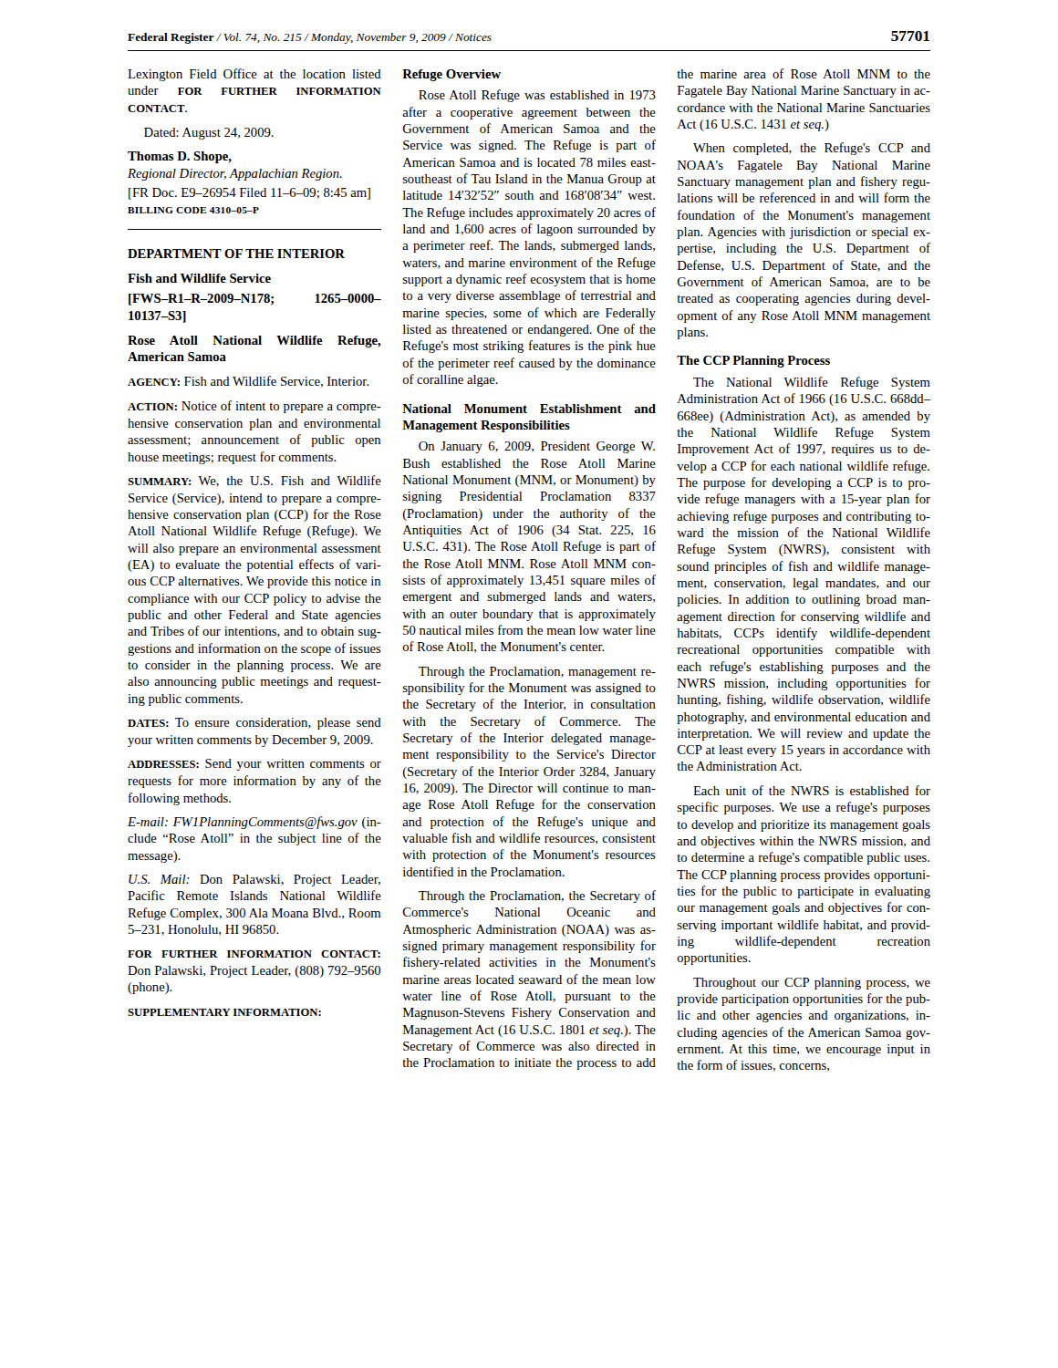Federal Register / Vol. 74, No. 215 / Monday, November 9, 2009 / Notices
57701
Lexington Field Office at the location listed under FOR FURTHER INFORMATION CONTACT.
Dated: August 24, 2009.
Thomas D. Shope,
Regional Director, Appalachian Region.
[FR Doc. E9–26954 Filed 11–6–09; 8:45 am]
BILLING CODE 4310–05–P
DEPARTMENT OF THE INTERIOR
Fish and Wildlife Service
[FWS–R1–R–2009–N178; 1265–0000–10137–S3]
Rose Atoll National Wildlife Refuge, American Samoa
AGENCY: Fish and Wildlife Service, Interior.
ACTION: Notice of intent to prepare a comprehensive conservation plan and environmental assessment; announcement of public open house meetings; request for comments.
SUMMARY: We, the U.S. Fish and Wildlife Service (Service), intend to prepare a comprehensive conservation plan (CCP) for the Rose Atoll National Wildlife Refuge (Refuge). We will also prepare an environmental assessment (EA) to evaluate the potential effects of various CCP alternatives. We provide this notice in compliance with our CCP policy to advise the public and other Federal and State agencies and Tribes of our intentions, and to obtain suggestions and information on the scope of issues to consider in the planning process. We are also announcing public meetings and requesting public comments.
DATES: To ensure consideration, please send your written comments by December 9, 2009.
ADDRESSES: Send your written comments or requests for more information by any of the following methods.
E-mail: FW1PlanningComments@fws.gov (include “Rose Atoll” in the subject line of the message).
U.S. Mail: Don Palawski, Project Leader, Pacific Remote Islands National Wildlife Refuge Complex, 300 Ala Moana Blvd., Room 5–231, Honolulu, HI 96850.
FOR FURTHER INFORMATION CONTACT: Don Palawski, Project Leader, (808) 792–9560 (phone).
SUPPLEMENTARY INFORMATION:
Refuge Overview
Rose Atoll Refuge was established in 1973 after a cooperative agreement between the Government of American Samoa and the Service was signed. The Refuge is part of American Samoa and is located 78 miles east-southeast of Tau Island in the Manua Group at latitude 14′32′52″ south and 168′08′34″ west. The Refuge includes approximately 20 acres of land and 1,600 acres of lagoon surrounded by a perimeter reef. The lands, submerged lands, waters, and marine environment of the Refuge support a dynamic reef ecosystem that is home to a very diverse assemblage of terrestrial and marine species, some of which are Federally listed as threatened or endangered. One of the Refuge's most striking features is the pink hue of the perimeter reef caused by the dominance of coralline algae.
National Monument Establishment and Management Responsibilities
On January 6, 2009, President George W. Bush established the Rose Atoll Marine National Monument (MNM, or Monument) by signing Presidential Proclamation 8337 (Proclamation) under the authority of the Antiquities Act of 1906 (34 Stat. 225, 16 U.S.C. 431). The Rose Atoll Refuge is part of the Rose Atoll MNM. Rose Atoll MNM consists of approximately 13,451 square miles of emergent and submerged lands and waters, with an outer boundary that is approximately 50 nautical miles from the mean low water line of Rose Atoll, the Monument's center.
Through the Proclamation, management responsibility for the Monument was assigned to the Secretary of the Interior, in consultation with the Secretary of Commerce. The Secretary of the Interior delegated management responsibility to the Service's Director (Secretary of the Interior Order 3284, January 16, 2009). The Director will continue to manage Rose Atoll Refuge for the conservation and protection of the Refuge's unique and valuable fish and wildlife resources, consistent with protection of the Monument's resources identified in the Proclamation.
Through the Proclamation, the Secretary of Commerce's National Oceanic and Atmospheric Administration (NOAA) was assigned primary management responsibility for fishery-related activities in the Monument's marine areas located seaward of the mean low water line of Rose Atoll, pursuant to the Magnuson-Stevens Fishery Conservation and Management Act (16 U.S.C. 1801 et seq.). The Secretary of Commerce was also directed in the Proclamation to initiate the process to add the marine area of Rose Atoll MNM to the Fagatele Bay National Marine Sanctuary in accordance with the National Marine Sanctuaries Act (16 U.S.C. 1431 et seq.)
When completed, the Refuge's CCP and NOAA's Fagatele Bay National Marine Sanctuary management plan and fishery regulations will be referenced in and will form the foundation of the Monument's management plan. Agencies with jurisdiction or special expertise, including the U.S. Department of Defense, U.S. Department of State, and the Government of American Samoa, are to be treated as cooperating agencies during development of any Rose Atoll MNM management plans.
The CCP Planning Process
The National Wildlife Refuge System Administration Act of 1966 (16 U.S.C. 668dd–668ee) (Administration Act), as amended by the National Wildlife Refuge System Improvement Act of 1997, requires us to develop a CCP for each national wildlife refuge. The purpose for developing a CCP is to provide refuge managers with a 15-year plan for achieving refuge purposes and contributing toward the mission of the National Wildlife Refuge System (NWRS), consistent with sound principles of fish and wildlife management, conservation, legal mandates, and our policies. In addition to outlining broad management direction for conserving wildlife and habitats, CCPs identify wildlife-dependent recreational opportunities compatible with each refuge's establishing purposes and the NWRS mission, including opportunities for hunting, fishing, wildlife observation, wildlife photography, and environmental education and interpretation. We will review and update the CCP at least every 15 years in accordance with the Administration Act.
Each unit of the NWRS is established for specific purposes. We use a refuge's purposes to develop and prioritize its management goals and objectives within the NWRS mission, and to determine a refuge's compatible public uses. The CCP planning process provides opportunities for the public to participate in evaluating our management goals and objectives for conserving important wildlife habitat, and providing wildlife-dependent recreation opportunities.
Throughout our CCP planning process, we provide participation opportunities for the public and other agencies and organizations, including agencies of the American Samoa government. At this time, we encourage input in the form of issues, concerns,